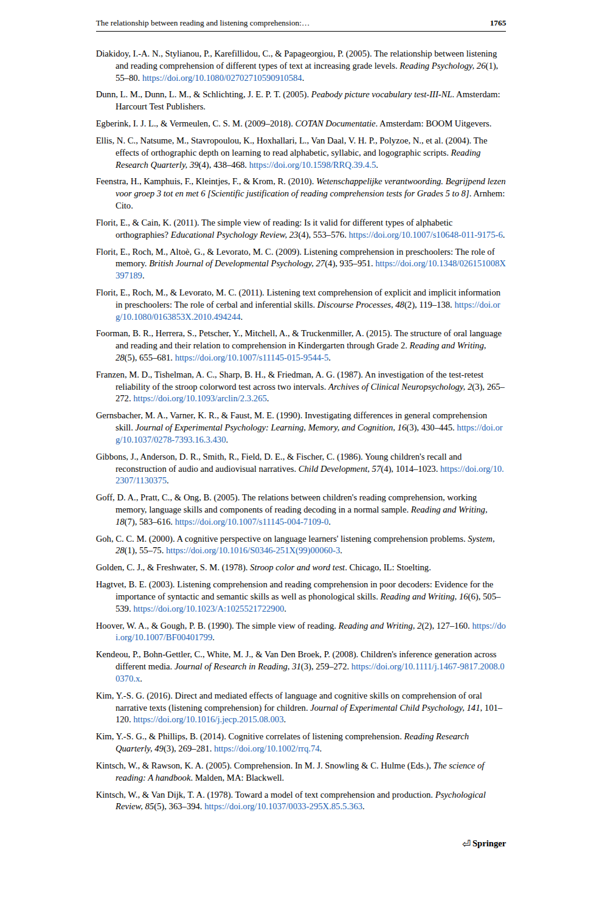The relationship between reading and listening comprehension:… 1765
Diakidoy, I.-A. N., Stylianou, P., Karefillidou, C., & Papageorgiou, P. (2005). The relationship between listening and reading comprehension of different types of text at increasing grade levels. Reading Psychology, 26(1), 55–80. https://doi.org/10.1080/02702710590910584.
Dunn, L. M., Dunn, L. M., & Schlichting, J. E. P. T. (2005). Peabody picture vocabulary test-III-NL. Amsterdam: Harcourt Test Publishers.
Egberink, I. J. L., & Vermeulen, C. S. M. (2009–2018). COTAN Documentatie. Amsterdam: BOOM Uitgevers.
Ellis, N. C., Natsume, M., Stavropoulou, K., Hoxhallari, L., Van Daal, V. H. P., Polyzoe, N., et al. (2004). The effects of orthographic depth on learning to read alphabetic, syllabic, and logographic scripts. Reading Research Quarterly, 39(4), 438–468. https://doi.org/10.1598/RRQ.39.4.5.
Feenstra, H., Kamphuis, F., Kleintjes, F., & Krom, R. (2010). Wetenschappelijke verantwoording. Begrijpend lezen voor groep 3 tot en met 6 [Scientific justification of reading comprehension tests for Grades 5 to 8]. Arnhem: Cito.
Florit, E., & Cain, K. (2011). The simple view of reading: Is it valid for different types of alphabetic orthographies? Educational Psychology Review, 23(4), 553–576. https://doi.org/10.1007/s10648-011-9175-6.
Florit, E., Roch, M., Altoè, G., & Levorato, M. C. (2009). Listening comprehension in preschoolers: The role of memory. British Journal of Developmental Psychology, 27(4), 935–951. https://doi.org/10.1348/026151008X397189.
Florit, E., Roch, M., & Levorato, M. C. (2011). Listening text comprehension of explicit and implicit information in preschoolers: The role of cerbal and inferential skills. Discourse Processes, 48(2), 119–138. https://doi.org/10.1080/0163853X.2010.494244.
Foorman, B. R., Herrera, S., Petscher, Y., Mitchell, A., & Truckenmiller, A. (2015). The structure of oral language and reading and their relation to comprehension in Kindergarten through Grade 2. Reading and Writing, 28(5), 655–681. https://doi.org/10.1007/s11145-015-9544-5.
Franzen, M. D., Tishelman, A. C., Sharp, B. H., & Friedman, A. G. (1987). An investigation of the test-retest reliability of the stroop colorword test across two intervals. Archives of Clinical Neuropsychology, 2(3), 265–272. https://doi.org/10.1093/arclin/2.3.265.
Gernsbacher, M. A., Varner, K. R., & Faust, M. E. (1990). Investigating differences in general comprehension skill. Journal of Experimental Psychology: Learning, Memory, and Cognition, 16(3), 430–445. https://doi.org/10.1037/0278-7393.16.3.430.
Gibbons, J., Anderson, D. R., Smith, R., Field, D. E., & Fischer, C. (1986). Young children's recall and reconstruction of audio and audiovisual narratives. Child Development, 57(4), 1014–1023. https://doi.org/10.2307/1130375.
Goff, D. A., Pratt, C., & Ong, B. (2005). The relations between children's reading comprehension, working memory, language skills and components of reading decoding in a normal sample. Reading and Writing, 18(7), 583–616. https://doi.org/10.1007/s11145-004-7109-0.
Goh, C. C. M. (2000). A cognitive perspective on language learners' listening comprehension problems. System, 28(1), 55–75. https://doi.org/10.1016/S0346-251X(99)00060-3.
Golden, C. J., & Freshwater, S. M. (1978). Stroop color and word test. Chicago, IL: Stoelting.
Hagtvet, B. E. (2003). Listening comprehension and reading comprehension in poor decoders: Evidence for the importance of syntactic and semantic skills as well as phonological skills. Reading and Writing, 16(6), 505–539. https://doi.org/10.1023/A:1025521722900.
Hoover, W. A., & Gough, P. B. (1990). The simple view of reading. Reading and Writing, 2(2), 127–160. https://doi.org/10.1007/BF00401799.
Kendeou, P., Bohn-Gettler, C., White, M. J., & Van Den Broek, P. (2008). Children's inference generation across different media. Journal of Research in Reading, 31(3), 259–272. https://doi.org/10.1111/j.1467-9817.2008.00370.x.
Kim, Y.-S. G. (2016). Direct and mediated effects of language and cognitive skills on comprehension of oral narrative texts (listening comprehension) for children. Journal of Experimental Child Psychology, 141, 101–120. https://doi.org/10.1016/j.jecp.2015.08.003.
Kim, Y.-S. G., & Phillips, B. (2014). Cognitive correlates of listening comprehension. Reading Research Quarterly, 49(3), 269–281. https://doi.org/10.1002/rrq.74.
Kintsch, W., & Rawson, K. A. (2005). Comprehension. In M. J. Snowling & C. Hulme (Eds.), The science of reading: A handbook. Malden, MA: Blackwell.
Kintsch, W., & Van Dijk, T. A. (1978). Toward a model of text comprehension and production. Psychological Review, 85(5), 363–394. https://doi.org/10.1037/0033-295X.85.5.363.
⏎ Springer